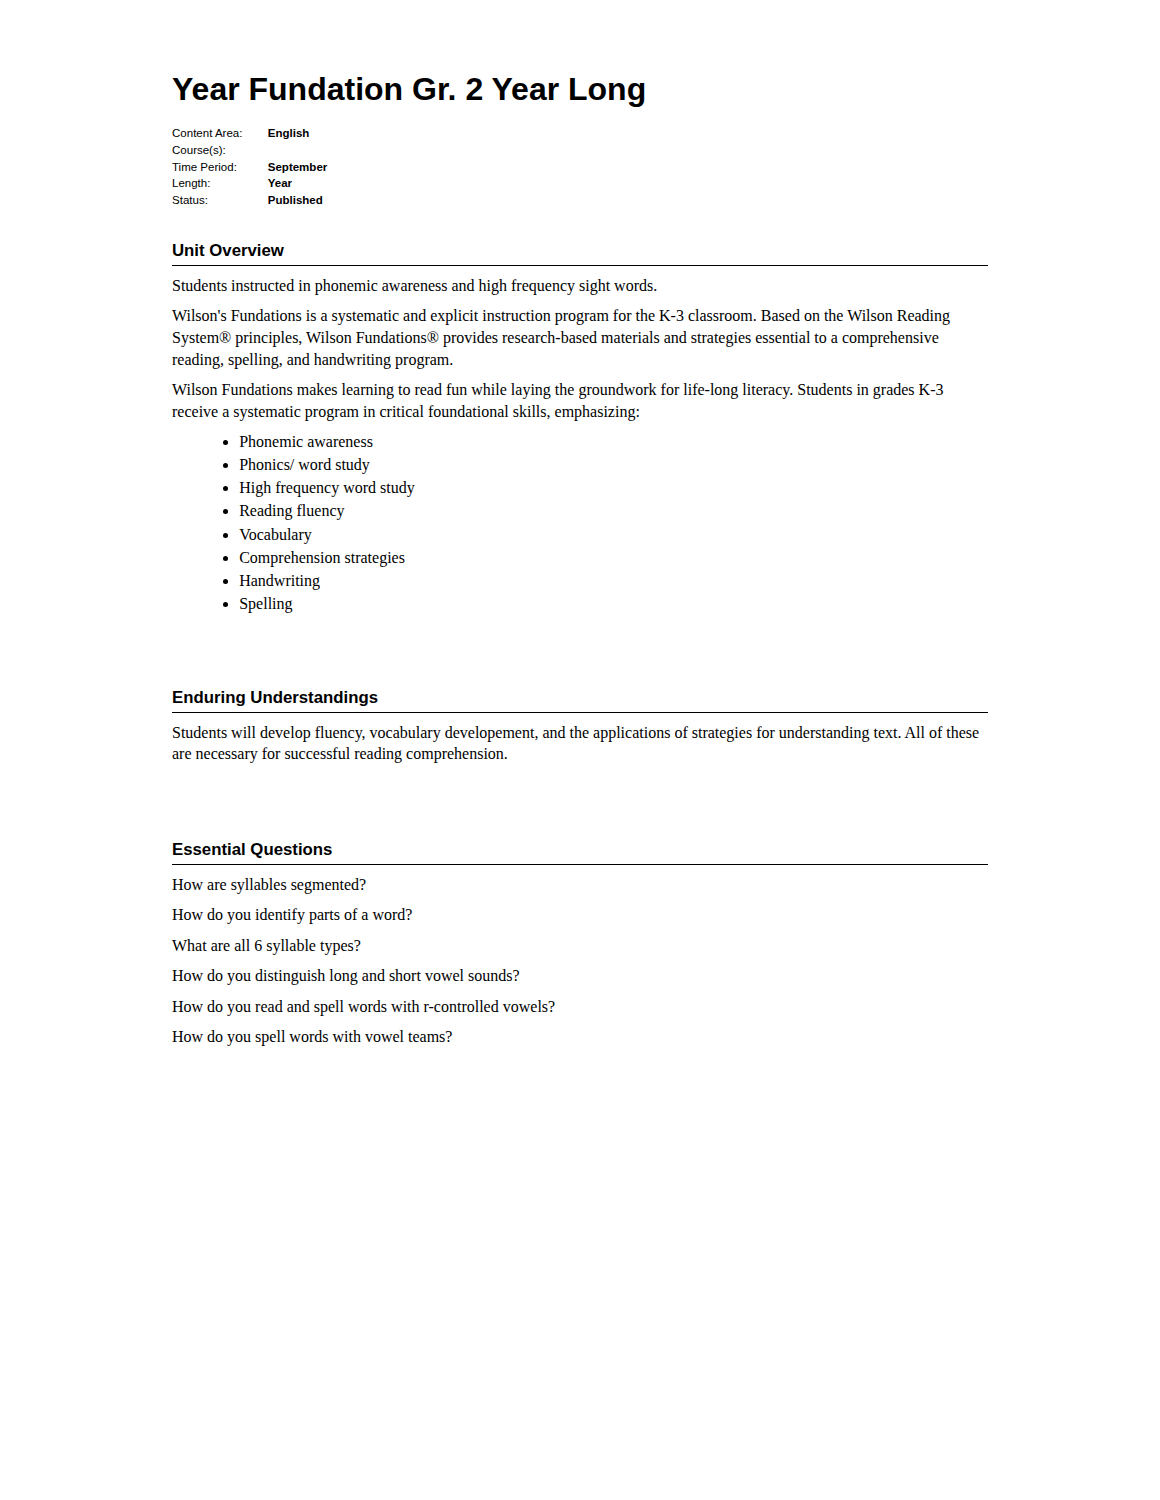Year Fundation Gr. 2 Year Long
| Content Area: | English |
| Course(s): | |
| Time Period: | September |
| Length: | Year |
| Status: | Published |
Unit Overview
Students instructed in phonemic awareness and high frequency sight words.
Wilson's Fundations is a systematic and explicit instruction program for the K-3 classroom. Based on the Wilson Reading System® principles, Wilson Fundations® provides research-based materials and strategies essential to a comprehensive reading, spelling, and handwriting program.
Wilson Fundations makes learning to read fun while laying the groundwork for life-long literacy. Students in grades K-3 receive a systematic program in critical foundational skills, emphasizing:
Phonemic awareness
Phonics/ word study
High frequency word study
Reading fluency
Vocabulary
Comprehension strategies
Handwriting
Spelling
Enduring Understandings
Students will develop fluency, vocabulary developement, and the applications of strategies for understanding text. All of these are necessary for successful reading comprehension.
Essential Questions
How are syllables segmented?
How do you identify parts of a word?
What are all 6 syllable types?
How do you distinguish long and short vowel sounds?
How do you read and spell words with r-controlled vowels?
How do you spell words with vowel teams?